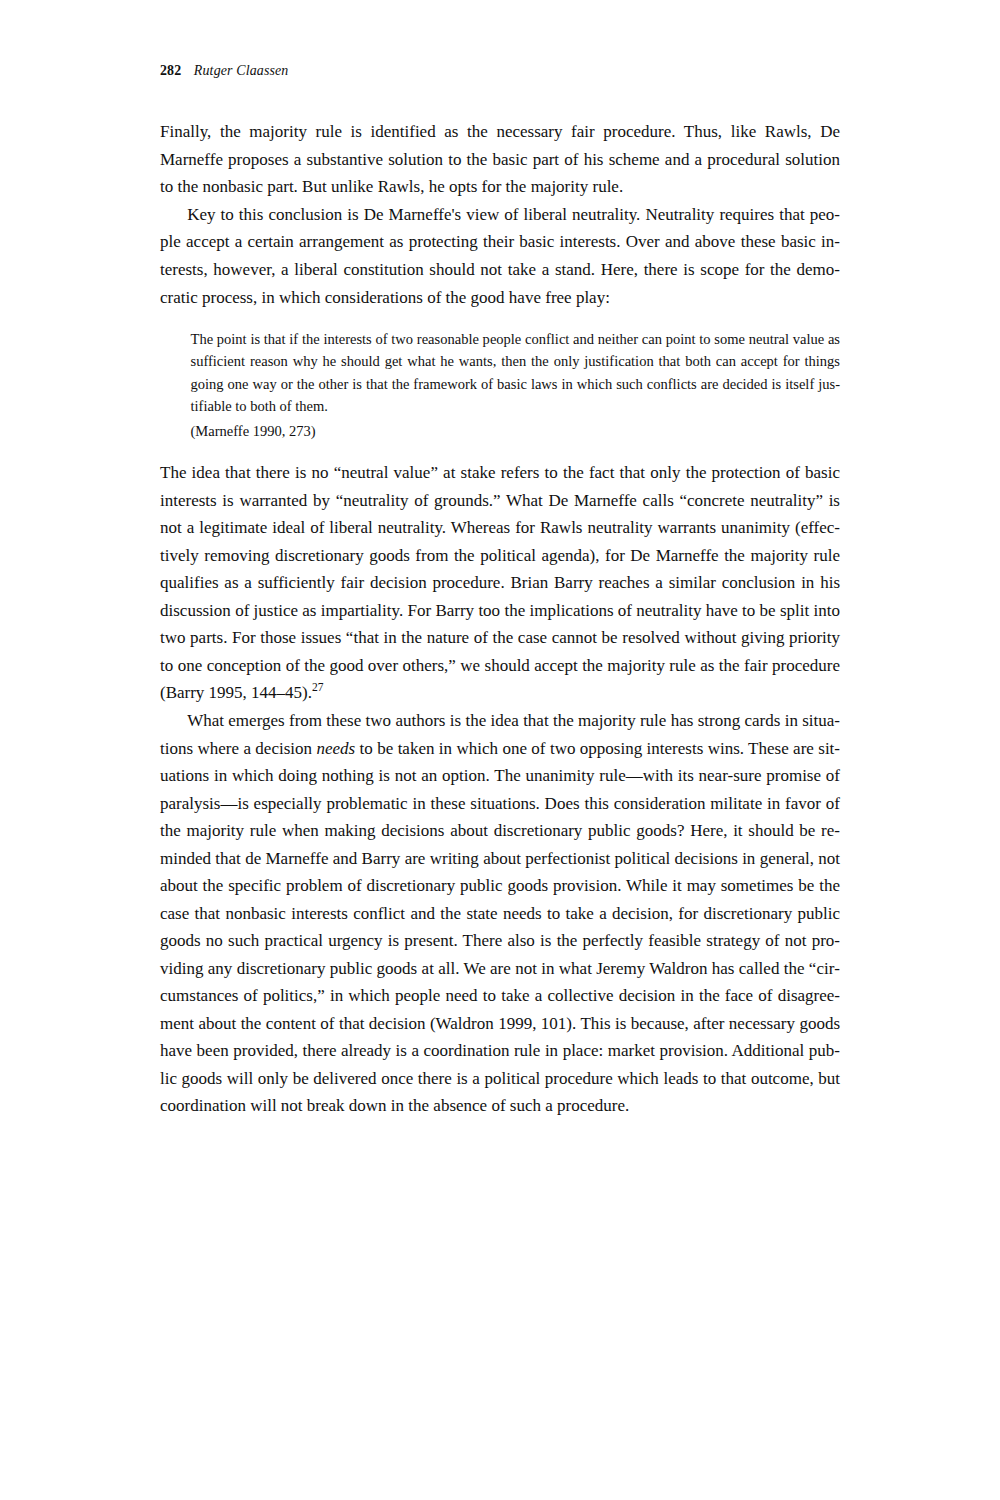282 Rutger Claassen
Finally, the majority rule is identified as the necessary fair procedure. Thus, like Rawls, De Marneffe proposes a substantive solution to the basic part of his scheme and a procedural solution to the nonbasic part. But unlike Rawls, he opts for the majority rule.
Key to this conclusion is De Marneffe's view of liberal neutrality. Neutrality requires that people accept a certain arrangement as protecting their basic interests. Over and above these basic interests, however, a liberal constitution should not take a stand. Here, there is scope for the democratic process, in which considerations of the good have free play:
The point is that if the interests of two reasonable people conflict and neither can point to some neutral value as sufficient reason why he should get what he wants, then the only justification that both can accept for things going one way or the other is that the framework of basic laws in which such conflicts are decided is itself justifiable to both of them. (Marneffe 1990, 273)
The idea that there is no “neutral value” at stake refers to the fact that only the protection of basic interests is warranted by “neutrality of grounds.” What De Marneffe calls “concrete neutrality” is not a legitimate ideal of liberal neutrality. Whereas for Rawls neutrality warrants unanimity (effectively removing discretionary goods from the political agenda), for De Marneffe the majority rule qualifies as a sufficiently fair decision procedure. Brian Barry reaches a similar conclusion in his discussion of justice as impartiality. For Barry too the implications of neutrality have to be split into two parts. For those issues “that in the nature of the case cannot be resolved without giving priority to one conception of the good over others,” we should accept the majority rule as the fair procedure (Barry 1995, 144–45).27
What emerges from these two authors is the idea that the majority rule has strong cards in situations where a decision needs to be taken in which one of two opposing interests wins. These are situations in which doing nothing is not an option. The unanimity rule—with its near-sure promise of paralysis—is especially problematic in these situations. Does this consideration militate in favor of the majority rule when making decisions about discretionary public goods? Here, it should be reminded that de Marneffe and Barry are writing about perfectionist political decisions in general, not about the specific problem of discretionary public goods provision. While it may sometimes be the case that nonbasic interests conflict and the state needs to take a decision, for discretionary public goods no such practical urgency is present. There also is the perfectly feasible strategy of not providing any discretionary public goods at all. We are not in what Jeremy Waldron has called the “circumstances of politics,” in which people need to take a collective decision in the face of disagreement about the content of that decision (Waldron 1999, 101). This is because, after necessary goods have been provided, there already is a coordination rule in place: market provision. Additional public goods will only be delivered once there is a political procedure which leads to that outcome, but coordination will not break down in the absence of such a procedure.